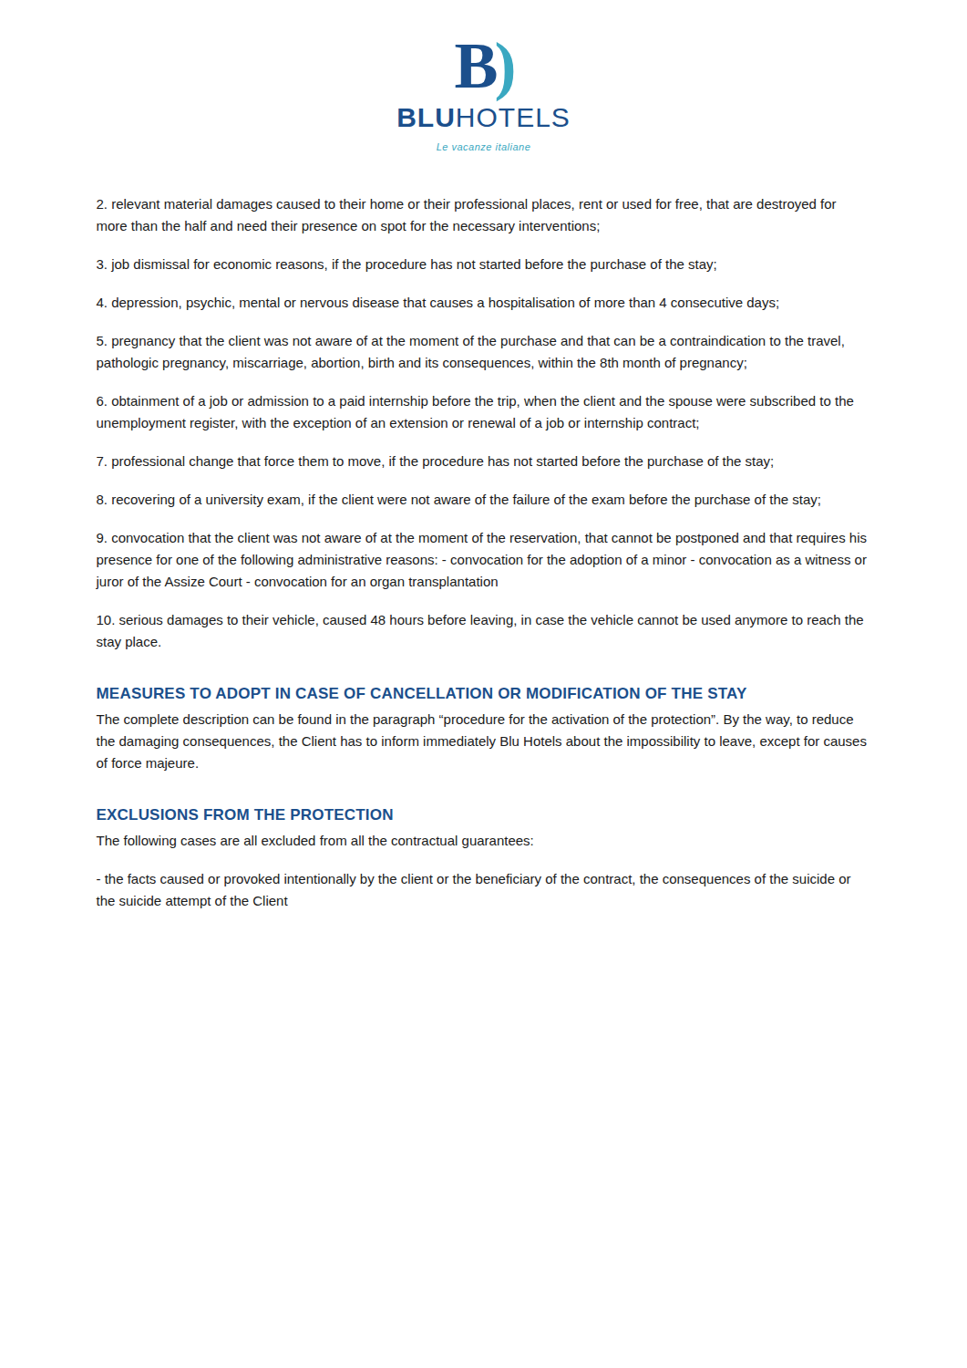B)
BLUHOTELS
Le vacanze italiane
2. relevant material damages caused to their home or their professional places, rent or used for free, that are destroyed for more than the half and need their presence on spot for the necessary interventions;
3. job dismissal for economic reasons, if the procedure has not started before the purchase of the stay;
4. depression, psychic, mental or nervous disease that causes a hospitalisation of more than 4 consecutive days;
5. pregnancy that the client was not aware of at the moment of the purchase and that can be a contraindication to the travel, pathologic pregnancy, miscarriage, abortion, birth and its consequences, within the 8th month of pregnancy;
6. obtainment of a job or admission to a paid internship before the trip, when the client and the spouse were subscribed to the unemployment register, with the exception of an extension or renewal of a job or internship contract;
7. professional change that force them to move, if the procedure has not started before the purchase of the stay;
8. recovering of a university exam, if the client were not aware of the failure of the exam before the purchase of the stay;
9. convocation that the client was not aware of at the moment of the reservation, that cannot be postponed and that requires his presence for one of the following administrative reasons: - convocation for the adoption of a minor - convocation as a witness or juror of the Assize Court - convocation for an organ transplantation
10. serious damages to their vehicle, caused 48 hours before leaving, in case the vehicle cannot be used anymore to reach the stay place.
Measures to adopt in case of cancellation or modification of the stay
The complete description can be found in the paragraph “procedure for the activation of the protection”. By the way, to reduce the damaging consequences, the Client has to inform immediately Blu Hotels about the impossibility to leave, except for causes of force majeure.
Exclusions from the protection
The following cases are all excluded from all the contractual guarantees:
- the facts caused or provoked intentionally by the client or the beneficiary of the contract, the consequences of the suicide or the suicide attempt of the Client